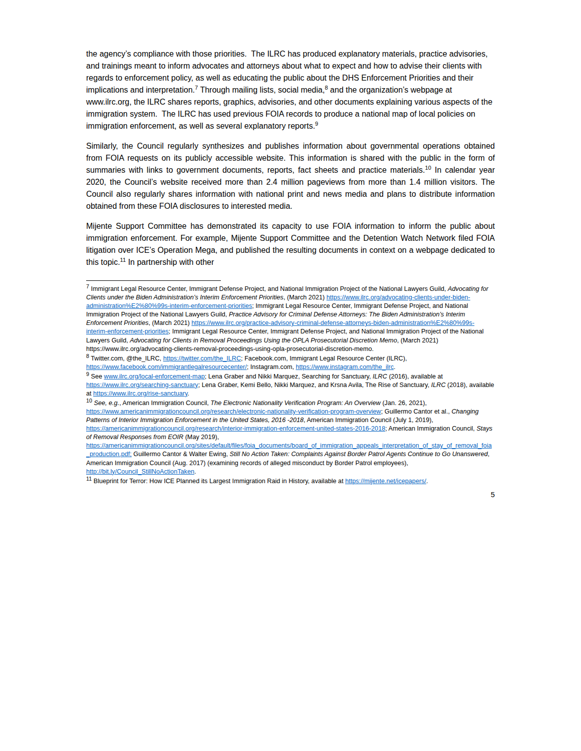the agency’s compliance with those priorities. The ILRC has produced explanatory materials, practice advisories, and trainings meant to inform advocates and attorneys about what to expect and how to advise their clients with regards to enforcement policy, as well as educating the public about the DHS Enforcement Priorities and their implications and interpretation.7 Through mailing lists, social media,8 and the organization’s webpage at www.ilrc.org, the ILRC shares reports, graphics, advisories, and other documents explaining various aspects of the immigration system. The ILRC has used previous FOIA records to produce a national map of local policies on immigration enforcement, as well as several explanatory reports.9
Similarly, the Council regularly synthesizes and publishes information about governmental operations obtained from FOIA requests on its publicly accessible website. This information is shared with the public in the form of summaries with links to government documents, reports, fact sheets and practice materials.10 In calendar year 2020, the Council’s website received more than 2.4 million pageviews from more than 1.4 million visitors. The Council also regularly shares information with national print and news media and plans to distribute information obtained from these FOIA disclosures to interested media.
Mijente Support Committee has demonstrated its capacity to use FOIA information to inform the public about immigration enforcement. For example, Mijente Support Committee and the Detention Watch Network filed FOIA litigation over ICE’s Operation Mega, and published the resulting documents in context on a webpage dedicated to this topic.11 In partnership with other
7 Immigrant Legal Resource Center, Immigrant Defense Project, and National Immigration Project of the National Lawyers Guild, Advocating for Clients under the Biden Administration’s Interim Enforcement Priorities, (March 2021) https://www.ilrc.org/advocating-clients-under-biden-administration%E2%80%99s-interim-enforcement-priorities; Immigrant Legal Resource Center, Immigrant Defense Project, and National Immigration Project of the National Lawyers Guild, Practice Advisory for Criminal Defense Attorneys: The Biden Administration’s Interim Enforcement Priorities, (March 2021) https://www.ilrc.org/practice-advisory-criminal-defense-attorneys-biden-administration%E2%80%99s-interim-enforcement-priorities; Immigrant Legal Resource Center, Immigrant Defense Project, and National Immigration Project of the National Lawyers Guild, Advocating for Clients in Removal Proceedings Using the OPLA Prosecutorial Discretion Memo, (March 2021) https://www.ilrc.org/advocating-clients-removal-proceedings-using-opla-prosecutorial-discretion-memo.
8 Twitter.com, @the_ILRC, https://twitter.com/the_ILRC; Facebook.com, Immigrant Legal Resource Center (ILRC), https://www.facebook.com/immigrantlegalresourcecenter/; Instagram.com, https://www.instagram.com/the_ilrc.
9 See www.ilrc.org/local-enforcement-map; Lena Graber and Nikki Marquez, Searching for Sanctuary, ILRC (2016), available at https://www.ilrc.org/searching-sanctuary; Lena Graber, Kemi Bello, Nikki Marquez, and Krsna Avila, The Rise of Sanctuary, ILRC (2018), available at https://www.ilrc.org/rise-sanctuary.
10 See, e.g., American Immigration Council, The Electronic Nationality Verification Program: An Overview (Jan. 26, 2021), https://www.americanimmigrationcouncil.org/research/electronic-nationality-verification-program-overview; Guillermo Cantor et al., Changing Patterns of Interior Immigration Enforcement in the United States, 2016 -2018, American Immigration Council (July 1, 2019), https://americanimmigrationcouncil.org/research/interior-immigration-enforcement-united-states-2016-2018; American Immigration Council, Stays of Removal Responses from EOIR (May 2019), https://americanimmigrationcouncil.org/sites/default/files/foia_documents/board_of_immigration_appeals_interpretation_of_stay_of_removal_foia_production.pdf; Guillermo Cantor & Walter Ewing, Still No Action Taken: Complaints Against Border Patrol Agents Continue to Go Unanswered, American Immigration Council (Aug. 2017) (examining records of alleged misconduct by Border Patrol employees), http://bit.ly/Council_StillNoActionTaken.
11 Blueprint for Terror: How ICE Planned its Largest Immigration Raid in History, available at https://mijente.net/icepapers/.
5